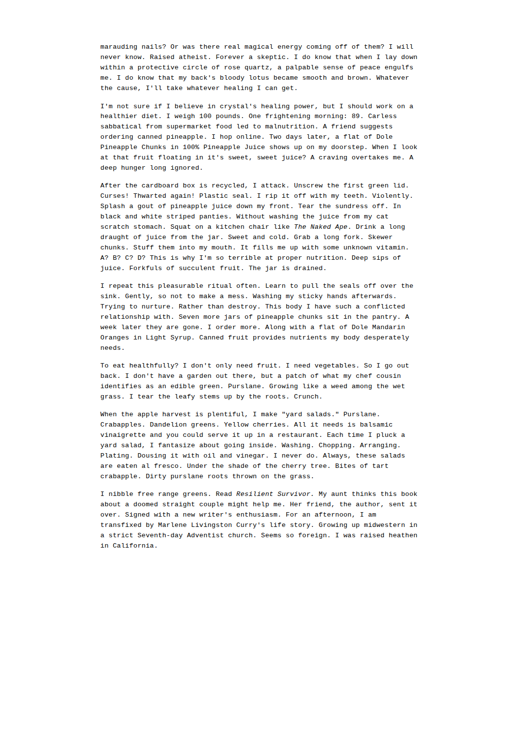marauding nails? Or was there real magical energy coming off of them? I will never know. Raised atheist. Forever a skeptic. I do know that when I lay down within a protective circle of rose quartz, a palpable sense of peace engulfs me. I do know that my back's bloody lotus became smooth and brown. Whatever the cause, I'll take whatever healing I can get.
I'm not sure if I believe in crystal's healing power, but I should work on a healthier diet. I weigh 100 pounds. One frightening morning: 89. Carless sabbatical from supermarket food led to malnutrition. A friend suggests ordering canned pineapple. I hop online. Two days later, a flat of Dole Pineapple Chunks in 100% Pineapple Juice shows up on my doorstep. When I look at that fruit floating in it's sweet, sweet juice? A craving overtakes me. A deep hunger long ignored.
After the cardboard box is recycled, I attack. Unscrew the first green lid. Curses! Thwarted again! Plastic seal. I rip it off with my teeth. Violently. Splash a gout of pineapple juice down my front. Tear the sundress off. In black and white striped panties. Without washing the juice from my cat scratch stomach. Squat on a kitchen chair like The Naked Ape. Drink a long draught of juice from the jar. Sweet and cold. Grab a long fork. Skewer chunks. Stuff them into my mouth. It fills me up with some unknown vitamin. A? B? C? D? This is why I'm so terrible at proper nutrition. Deep sips of juice. Forkfuls of succulent fruit. The jar is drained.
I repeat this pleasurable ritual often. Learn to pull the seals off over the sink. Gently, so not to make a mess. Washing my sticky hands afterwards. Trying to nurture. Rather than destroy. This body I have such a conflicted relationship with. Seven more jars of pineapple chunks sit in the pantry. A week later they are gone. I order more. Along with a flat of Dole Mandarin Oranges in Light Syrup. Canned fruit provides nutrients my body desperately needs.
To eat healthfully? I don't only need fruit. I need vegetables. So I go out back. I don't have a garden out there, but a patch of what my chef cousin identifies as an edible green. Purslane. Growing like a weed among the wet grass. I tear the leafy stems up by the roots. Crunch.
When the apple harvest is plentiful, I make "yard salads." Purslane. Crabapples. Dandelion greens. Yellow cherries. All it needs is balsamic vinaigrette and you could serve it up in a restaurant. Each time I pluck a yard salad, I fantasize about going inside. Washing. Chopping. Arranging. Plating. Dousing it with oil and vinegar. I never do. Always, these salads are eaten al fresco. Under the shade of the cherry tree. Bites of tart crabapple. Dirty purslane roots thrown on the grass.
I nibble free range greens. Read Resilient Survivor. My aunt thinks this book about a doomed straight couple might help me. Her friend, the author, sent it over. Signed with a new writer's enthusiasm. For an afternoon, I am transfixed by Marlene Livingston Curry's life story. Growing up midwestern in a strict Seventh-day Adventist church. Seems so foreign. I was raised heathen in California.